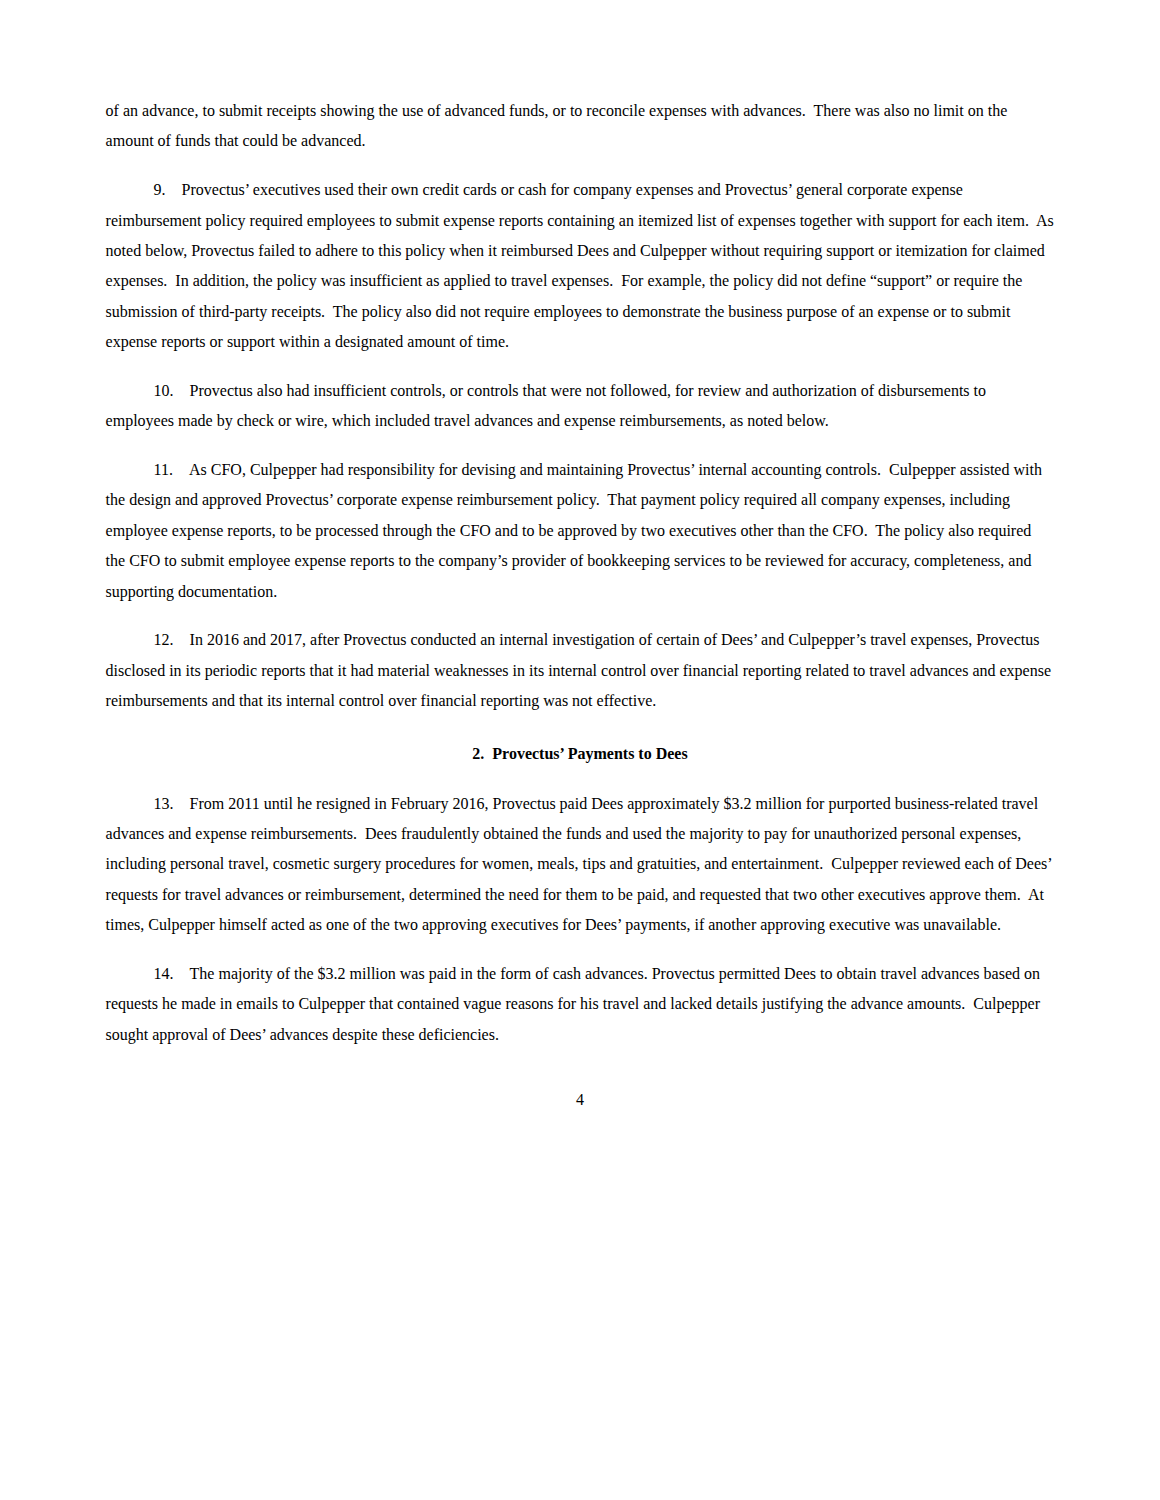of an advance, to submit receipts showing the use of advanced funds, or to reconcile expenses with advances. There was also no limit on the amount of funds that could be advanced.
9. Provectus’ executives used their own credit cards or cash for company expenses and Provectus’ general corporate expense reimbursement policy required employees to submit expense reports containing an itemized list of expenses together with support for each item. As noted below, Provectus failed to adhere to this policy when it reimbursed Dees and Culpepper without requiring support or itemization for claimed expenses. In addition, the policy was insufficient as applied to travel expenses. For example, the policy did not define “support” or require the submission of third-party receipts. The policy also did not require employees to demonstrate the business purpose of an expense or to submit expense reports or support within a designated amount of time.
10. Provectus also had insufficient controls, or controls that were not followed, for review and authorization of disbursements to employees made by check or wire, which included travel advances and expense reimbursements, as noted below.
11. As CFO, Culpepper had responsibility for devising and maintaining Provectus’ internal accounting controls. Culpepper assisted with the design and approved Provectus’ corporate expense reimbursement policy. That payment policy required all company expenses, including employee expense reports, to be processed through the CFO and to be approved by two executives other than the CFO. The policy also required the CFO to submit employee expense reports to the company’s provider of bookkeeping services to be reviewed for accuracy, completeness, and supporting documentation.
12. In 2016 and 2017, after Provectus conducted an internal investigation of certain of Dees’ and Culpepper’s travel expenses, Provectus disclosed in its periodic reports that it had material weaknesses in its internal control over financial reporting related to travel advances and expense reimbursements and that its internal control over financial reporting was not effective.
2. Provectus’ Payments to Dees
13. From 2011 until he resigned in February 2016, Provectus paid Dees approximately $3.2 million for purported business-related travel advances and expense reimbursements. Dees fraudulently obtained the funds and used the majority to pay for unauthorized personal expenses, including personal travel, cosmetic surgery procedures for women, meals, tips and gratuities, and entertainment. Culpepper reviewed each of Dees’ requests for travel advances or reimbursement, determined the need for them to be paid, and requested that two other executives approve them. At times, Culpepper himself acted as one of the two approving executives for Dees’ payments, if another approving executive was unavailable.
14. The majority of the $3.2 million was paid in the form of cash advances. Provectus permitted Dees to obtain travel advances based on requests he made in emails to Culpepper that contained vague reasons for his travel and lacked details justifying the advance amounts. Culpepper sought approval of Dees’ advances despite these deficiencies.
4